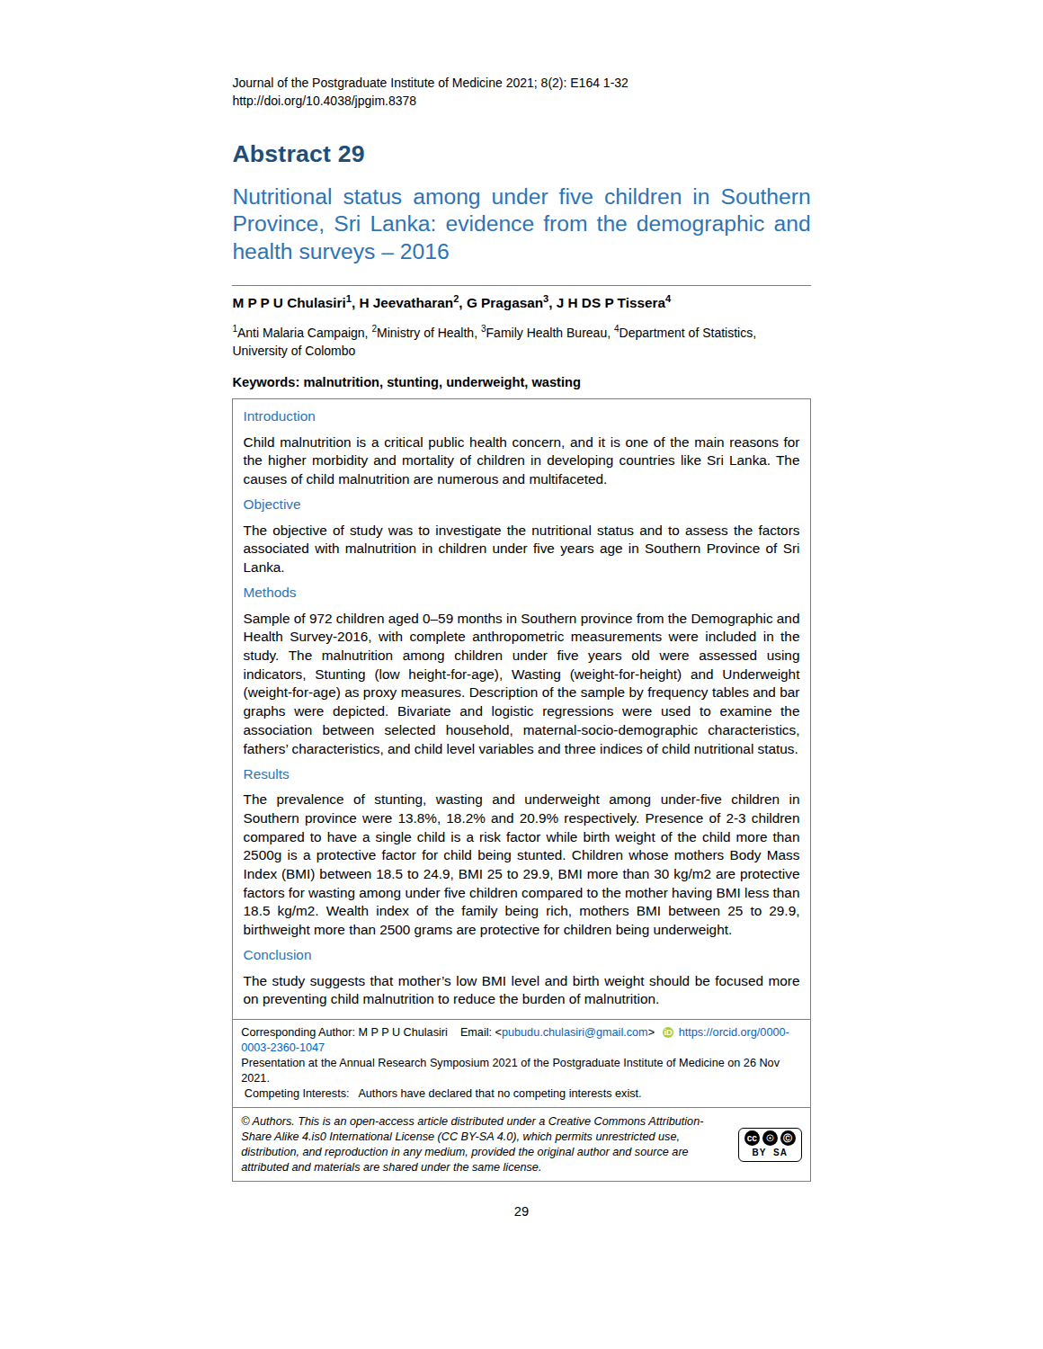Journal of the Postgraduate Institute of Medicine 2021; 8(2): E164 1-32
http://doi.org/10.4038/jpgim.8378
Abstract 29
Nutritional status among under five children in Southern Province, Sri Lanka: evidence from the demographic and health surveys – 2016
M P P U Chulasiri1, H Jeevatharan2, G Pragasan3, J H DS P Tissera4
1Anti Malaria Campaign, 2Ministry of Health, 3Family Health Bureau, 4Department of Statistics, University of Colombo
Keywords: malnutrition, stunting, underweight, wasting
Introduction
Child malnutrition is a critical public health concern, and it is one of the main reasons for the higher morbidity and mortality of children in developing countries like Sri Lanka. The causes of child malnutrition are numerous and multifaceted.
Objective
The objective of study was to investigate the nutritional status and to assess the factors associated with malnutrition in children under five years age in Southern Province of Sri Lanka.
Methods
Sample of 972 children aged 0–59 months in Southern province from the Demographic and Health Survey-2016, with complete anthropometric measurements were included in the study. The malnutrition among children under five years old were assessed using indicators, Stunting (low height-for-age), Wasting (weight-for-height) and Underweight (weight-for-age) as proxy measures. Description of the sample by frequency tables and bar graphs were depicted. Bivariate and logistic regressions were used to examine the association between selected household, maternal-socio-demographic characteristics, fathers’ characteristics, and child level variables and three indices of child nutritional status.
Results
The prevalence of stunting, wasting and underweight among under-five children in Southern province were 13.8%, 18.2% and 20.9% respectively. Presence of 2-3 children compared to have a single child is a risk factor while birth weight of the child more than 2500g is a protective factor for child being stunted. Children whose mothers Body Mass Index (BMI) between 18.5 to 24.9, BMI 25 to 29.9, BMI more than 30 kg/m2 are protective factors for wasting among under five children compared to the mother having BMI less than 18.5 kg/m2. Wealth index of the family being rich, mothers BMI between 25 to 29.9, birthweight more than 2500 grams are protective for children being underweight.
Conclusion
The study suggests that mother’s low BMI level and birth weight should be focused more on preventing child malnutrition to reduce the burden of malnutrition.
Corresponding Author: M P P U Chulasiri Email: <pubudu.chulasiri@gmail.com> iD https://orcid.org/0000-0003-2360-1047
Presentation at the Annual Research Symposium 2021 of the Postgraduate Institute of Medicine on 26 Nov 2021.
Competing Interests: Authors have declared that no competing interests exist.
© Authors. This is an open-access article distributed under a Creative Commons Attribution-Share Alike 4.is0 International License (CC BY-SA 4.0), which permits unrestricted use, distribution, and reproduction in any medium, provided the original author and source are attributed and materials are shared under the same license.
cc ☉ Ⓒ
BY SA
29